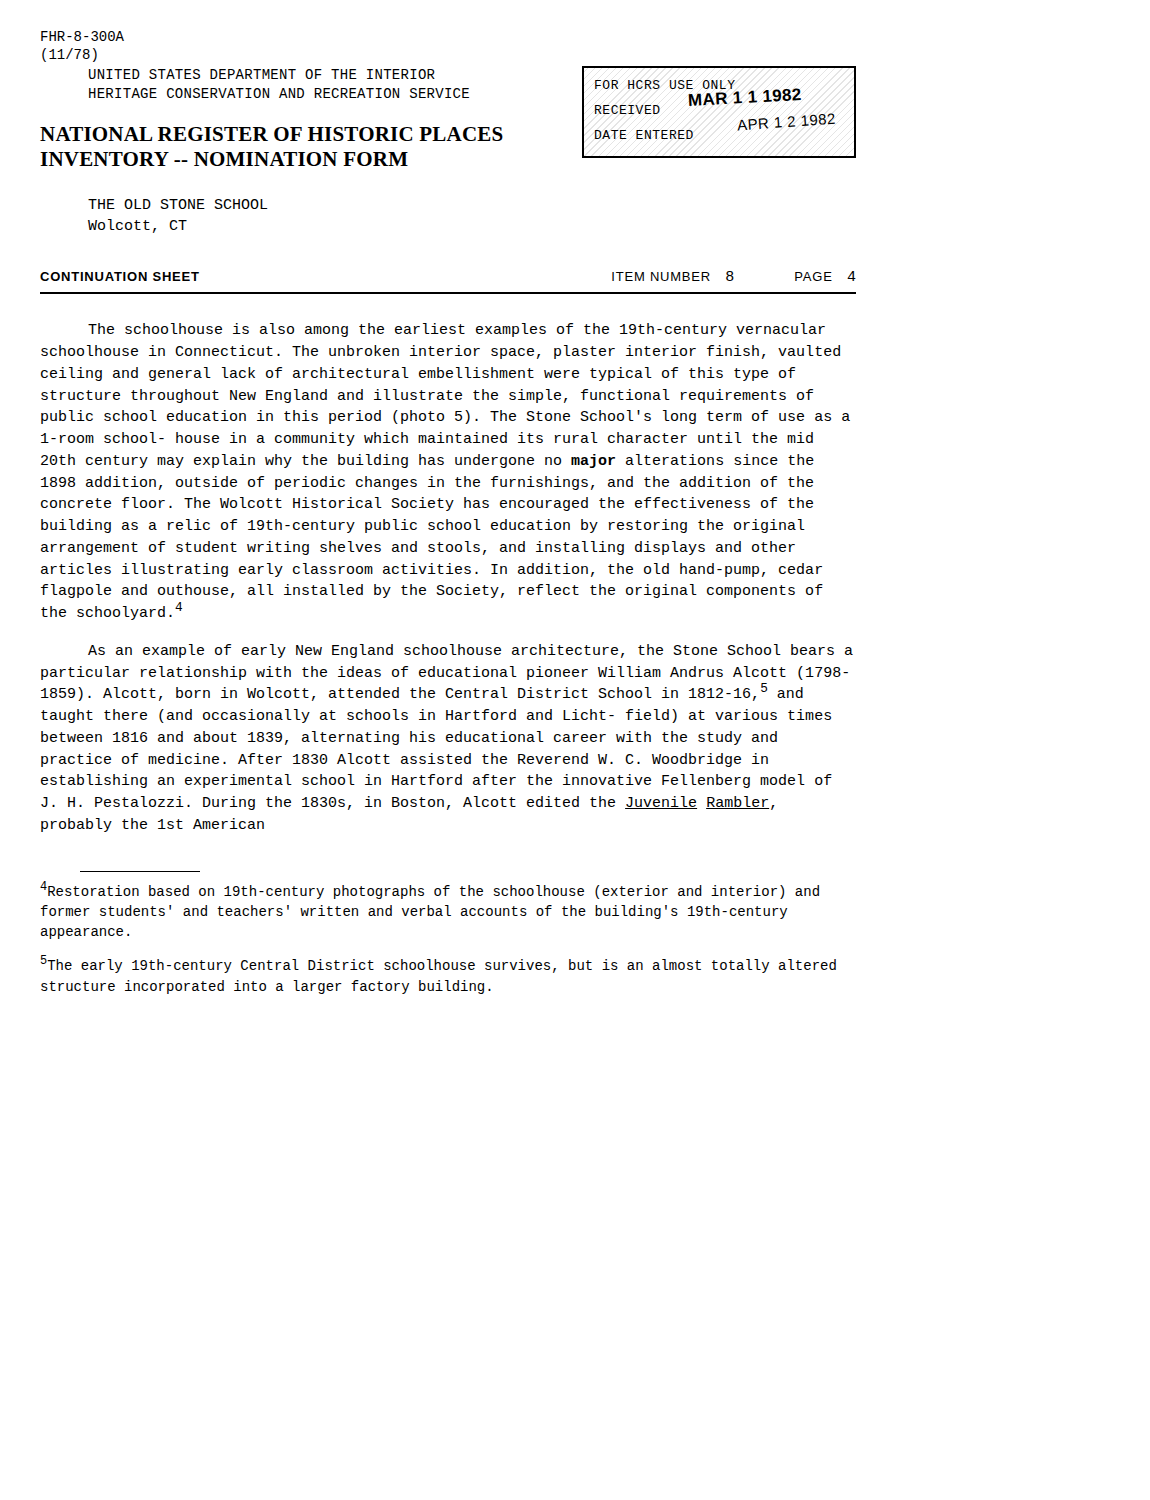FHR-8-300A
(11/78)
UNITED STATES DEPARTMENT OF THE INTERIOR
HERITAGE CONSERVATION AND RECREATION SERVICE
NATIONAL REGISTER OF HISTORIC PLACES
INVENTORY -- NOMINATION FORM
FOR HCRS USE ONLY
RECEIVED
DATE ENTERED
MAR 1 1 1982
APR 1 2 1982
THE OLD STONE SCHOOL
Wolcott, CT
CONTINUATION SHEET ITEM NUMBER 8 PAGE 4
The schoolhouse is also among the earliest examples of the 19th-century vernacular schoolhouse in Connecticut. The unbroken interior space, plaster interior finish, vaulted ceiling and general lack of architectural embellishment were typical of this type of structure throughout New England and illustrate the simple, functional requirements of public school education in this period (photo 5). The Stone School's long term of use as a 1-room school- house in a community which maintained its rural character until the mid 20th century may explain why the building has undergone no major alterations since the 1898 addition, outside of periodic changes in the furnishings, and the addition of the concrete floor. The Wolcott Historical Society has encouraged the effectiveness of the building as a relic of 19th-century public school education by restoring the original arrangement of student writing shelves and stools, and installing displays and other articles illustrating early classroom activities. In addition, the old hand-pump, cedar flagpole and outhouse, all installed by the Society, reflect the original components of the schoolyard.4
As an example of early New England schoolhouse architecture, the Stone School bears a particular relationship with the ideas of educational pioneer William Andrus Alcott (1798-1859). Alcott, born in Wolcott, attended the Central District School in 1812-16,5 and taught there (and occasionally at schools in Hartford and Licht- field) at various times between 1816 and about 1839, alternating his educational career with the study and practice of medicine. After 1830 Alcott assisted the Reverend W. C. Woodbridge in establishing an experimental school in Hartford after the innovative Fellenberg model of J. H. Pestalozzi. During the 1830s, in Boston, Alcott edited the Juvenile Rambler, probably the 1st American
4 Restoration based on 19th-century photographs of the schoolhouse (exterior and interior) and former students' and teachers' written and verbal accounts of the building's 19th-century appearance.
5 The early 19th-century Central District schoolhouse survives, but is an almost totally altered structure incorporated into a larger factory building.